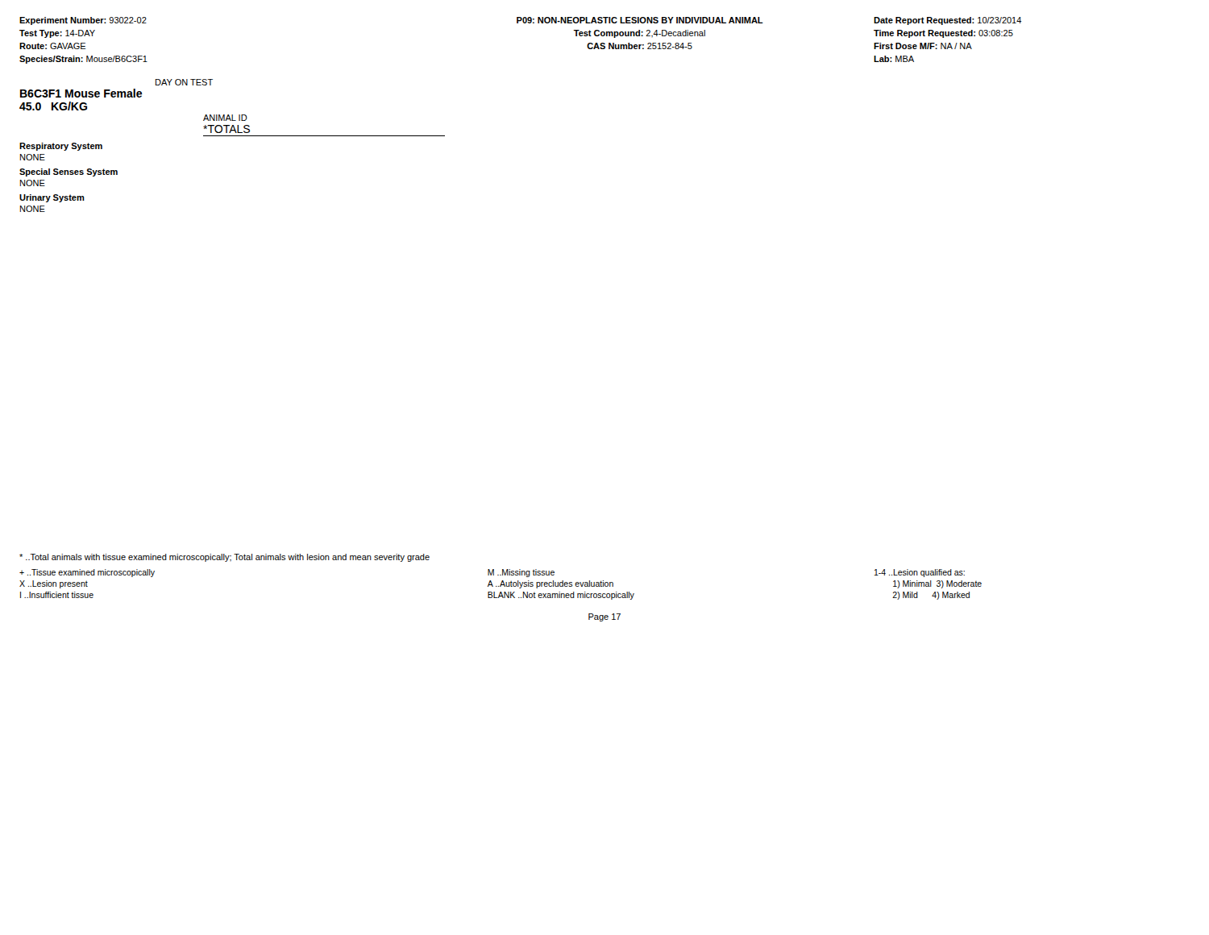| Experiment Number: 93022-02 Test Type: 14-DAY Route: GAVAGE Species/Strain: Mouse/B6C3F1 | P09: NON-NEOPLASTIC LESIONS BY INDIVIDUAL ANIMAL Test Compound: 2,4-Decadienal CAS Number: 25152-84-5 | Date Report Requested: 10/23/2014 Time Report Requested: 03:08:25 First Dose M/F: NA / NA Lab: MBA |
DAY ON TEST
B6C3F1 Mouse Female
45.0 KG/KG
ANIMAL ID
*TOTALS
Respiratory System
NONE
Special Senses System
NONE
Urinary System
NONE
* ..Total animals with tissue examined microscopically; Total animals with lesion and mean severity grade
| + ..Tissue examined microscopically | M ..Missing tissue | 1-4 ..Lesion qualified as: |
| X ..Lesion present | A ..Autolysis precludes evaluation | 1) Minimal 3) Moderate |
| I ..Insufficient tissue | BLANK ..Not examined microscopically | 2) Mild 4) Marked |
Page 17